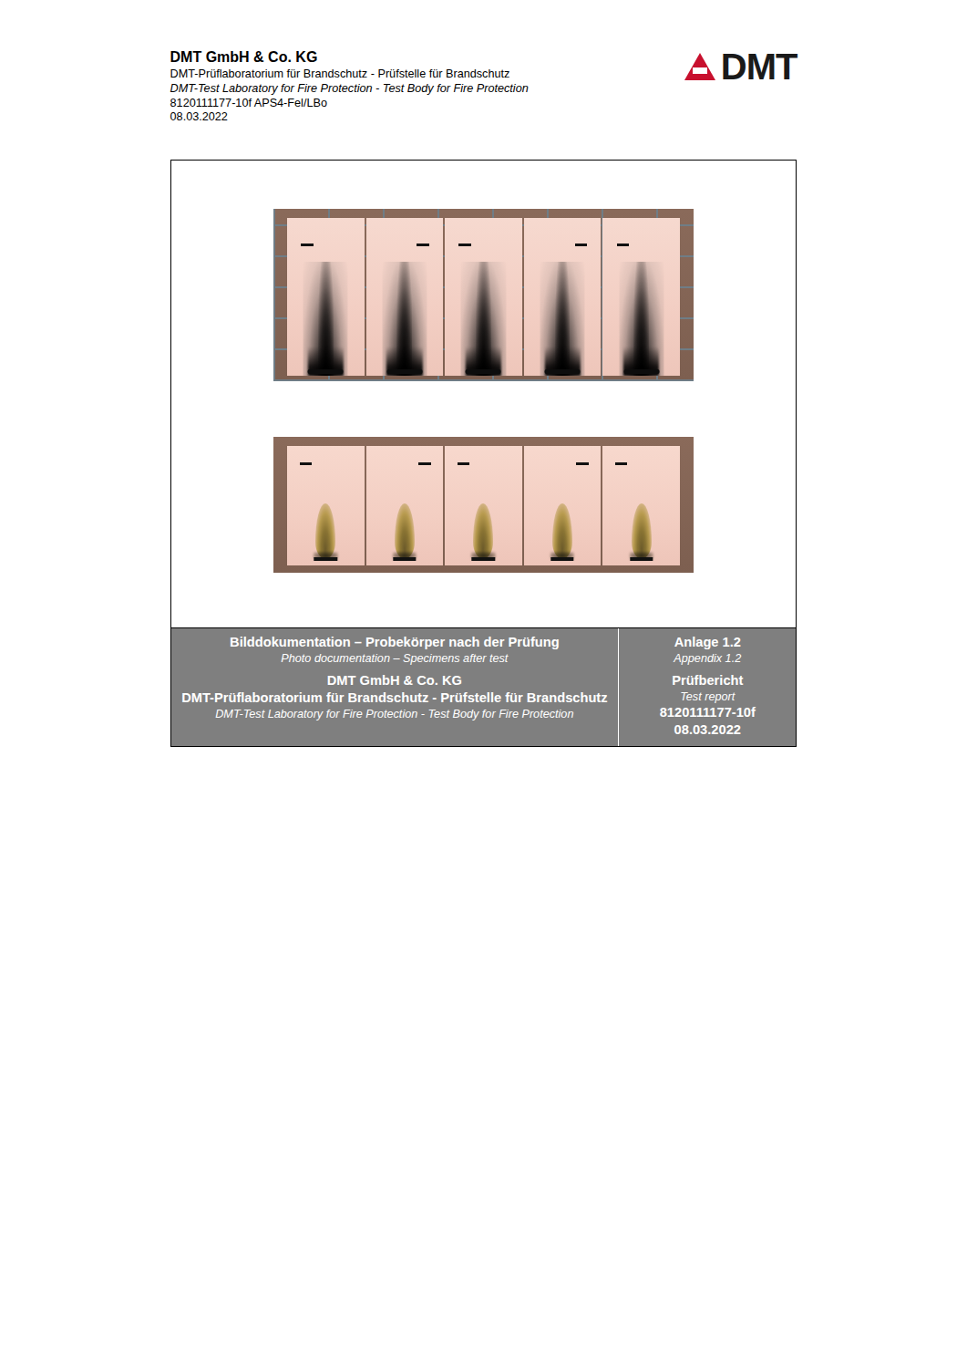DMT GmbH & Co. KG
DMT-Prüflaboratorium für Brandschutz - Prüfstelle für Brandschutz
DMT-Test Laboratory for Fire Protection - Test Body for Fire Protection
8120111177-10f APS4-Fel/LBo
08.03.2022
DMT
Bilddokumentation – Probekörper nach der Prüfung
Photo documentation – Specimens after test
DMT GmbH & Co. KG
DMT-Prüflaboratorium für Brandschutz - Prüfstelle für Brandschutz
DMT-Test Laboratory for Fire Protection - Test Body for Fire Protection
Anlage 1.2
Appendix 1.2
Prüfbericht
Test report
8120111177-10f
08.03.2022